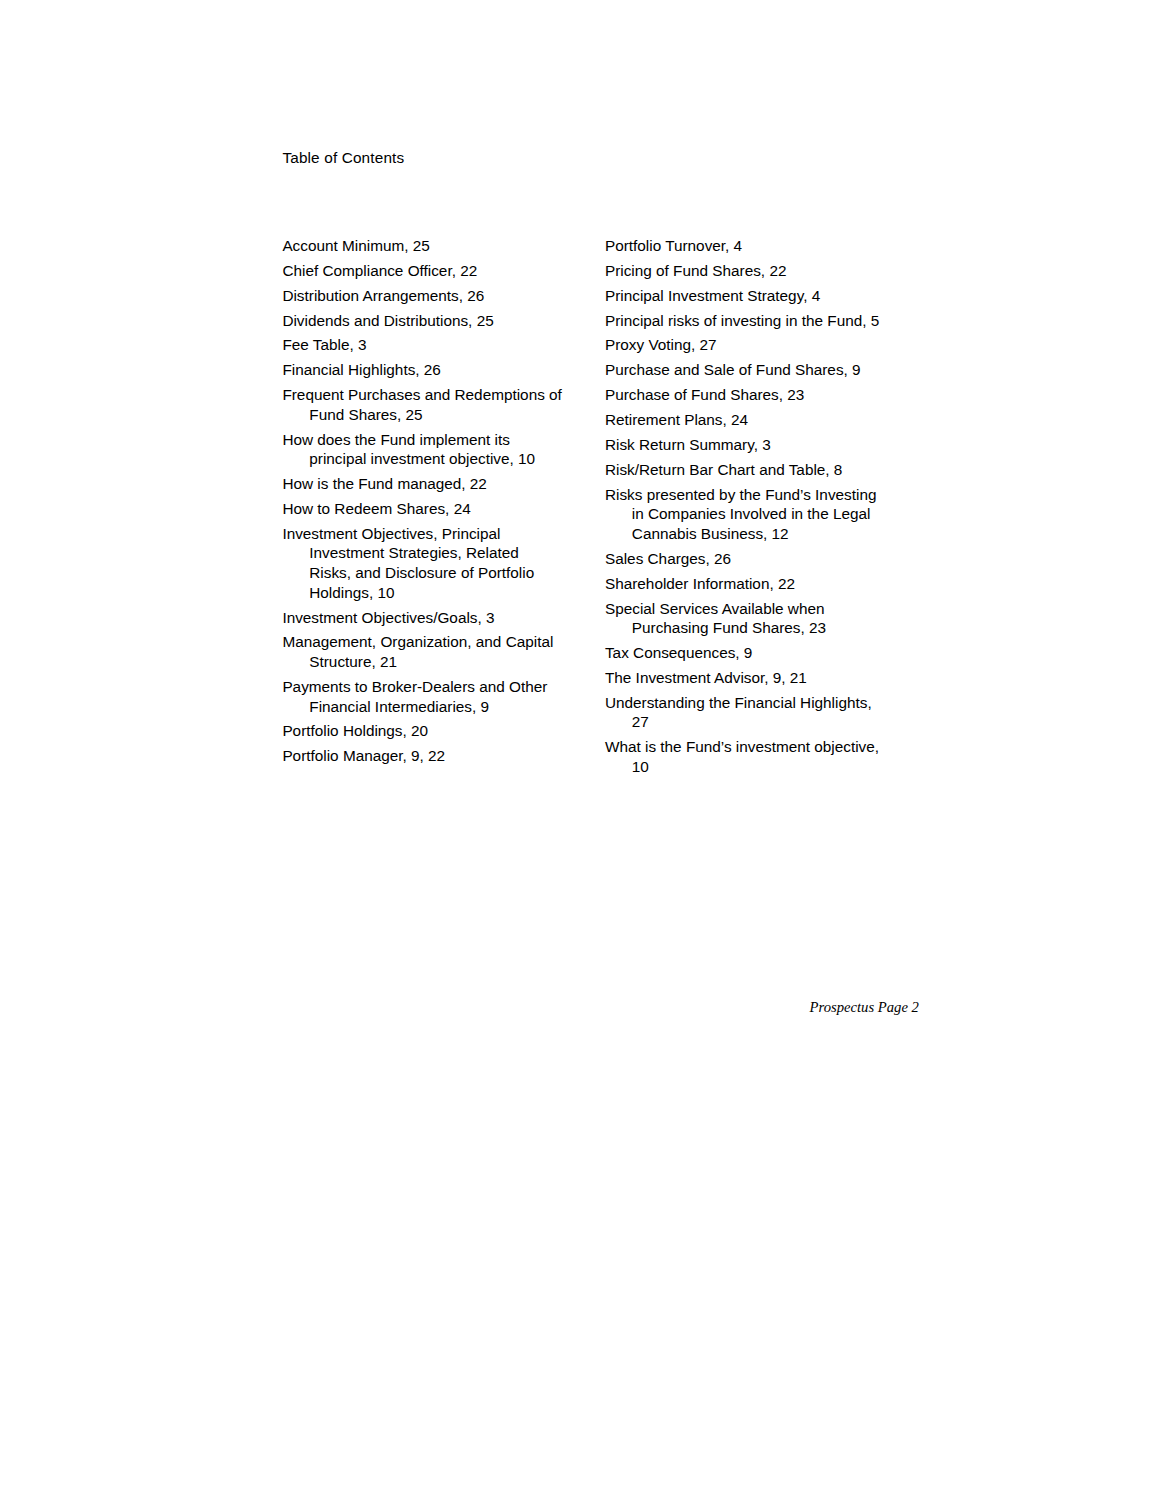Table of Contents
Account Minimum, 25
Chief Compliance Officer, 22
Distribution Arrangements, 26
Dividends and Distributions, 25
Fee Table, 3
Financial Highlights, 26
Frequent Purchases and Redemptions of Fund Shares, 25
How does the Fund implement its principal investment objective, 10
How is the Fund managed, 22
How to Redeem Shares, 24
Investment Objectives, Principal Investment Strategies, Related Risks, and Disclosure of Portfolio Holdings, 10
Investment Objectives/Goals, 3
Management, Organization, and Capital Structure, 21
Payments to Broker-Dealers and Other Financial Intermediaries, 9
Portfolio Holdings, 20
Portfolio Manager, 9, 22
Portfolio Turnover, 4
Pricing of Fund Shares, 22
Principal Investment Strategy, 4
Principal risks of investing in the Fund, 5
Proxy Voting, 27
Purchase and Sale of Fund Shares, 9
Purchase of Fund Shares, 23
Retirement Plans, 24
Risk Return Summary, 3
Risk/Return Bar Chart and Table, 8
Risks presented by the Fund’s Investing in Companies Involved in the Legal Cannabis Business, 12
Sales Charges, 26
Shareholder Information, 22
Special Services Available when Purchasing Fund Shares, 23
Tax Consequences, 9
The Investment Advisor, 9, 21
Understanding the Financial Highlights, 27
What is the Fund’s investment objective, 10
Prospectus Page 2